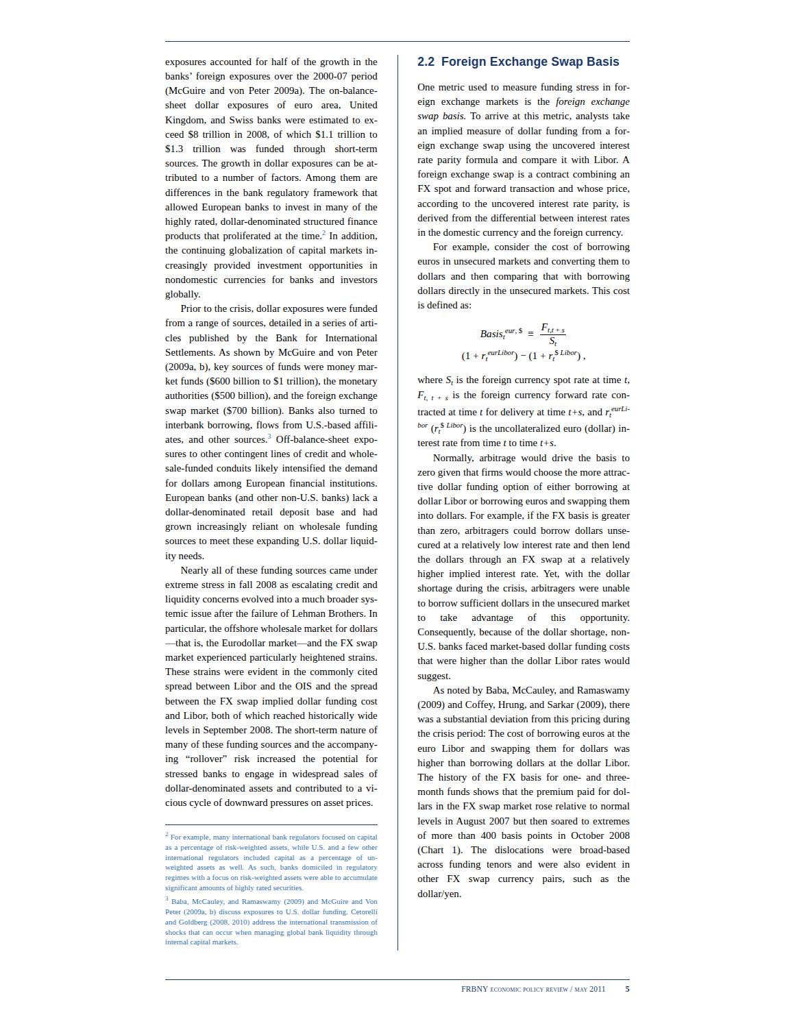exposures accounted for half of the growth in the banks’ foreign exposures over the 2000-07 period (McGuire and von Peter 2009a). The on-balance-sheet dollar exposures of euro area, United Kingdom, and Swiss banks were estimated to exceed $8 trillion in 2008, of which $1.1 trillion to $1.3 trillion was funded through short-term sources. The growth in dollar exposures can be attributed to a number of factors. Among them are differences in the bank regulatory framework that allowed European banks to invest in many of the highly rated, dollar-denominated structured finance products that proliferated at the time.2 In addition, the continuing globalization of capital markets increasingly provided investment opportunities in nondomestic currencies for banks and investors globally.
Prior to the crisis, dollar exposures were funded from a range of sources, detailed in a series of articles published by the Bank for International Settlements. As shown by McGuire and von Peter (2009a, b), key sources of funds were money market funds ($600 billion to $1 trillion), the monetary authorities ($500 billion), and the foreign exchange swap market ($700 billion). Banks also turned to interbank borrowing, flows from U.S.-based affiliates, and other sources.3 Off-balance-sheet exposures to other contingent lines of credit and wholesale-funded conduits likely intensified the demand for dollars among European financial institutions. European banks (and other non-U.S. banks) lack a dollar-denominated retail deposit base and had grown increasingly reliant on wholesale funding sources to meet these expanding U.S. dollar liquidity needs.
Nearly all of these funding sources came under extreme stress in fall 2008 as escalating credit and liquidity concerns evolved into a much broader systemic issue after the failure of Lehman Brothers. In particular, the offshore wholesale market for dollars—that is, the Eurodollar market—and the FX swap market experienced particularly heightened strains. These strains were evident in the commonly cited spread between Libor and the OIS and the spread between the FX swap implied dollar funding cost and Libor, both of which reached historically wide levels in September 2008. The short-term nature of many of these funding sources and the accompanying “rollover” risk increased the potential for stressed banks to engage in widespread sales of dollar-denominated assets and contributed to a vicious cycle of downward pressures on asset prices.
2 For example, many international bank regulators focused on capital as a percentage of risk-weighted assets, while U.S. and a few other international regulators included capital as a percentage of unweighted assets as well. As such, banks domiciled in regulatory regimes with a focus on risk-weighted assets were able to accumulate significant amounts of highly rated securities.
3 Baba, McCauley, and Ramaswamy (2009) and McGuire and Von Peter (2009a, b) discuss exposures to U.S. dollar funding. Cetorelli and Goldberg (2008, 2010) address the international transmission of shocks that can occur when managing global bank liquidity through internal capital markets.
2.2 Foreign Exchange Swap Basis
One metric used to measure funding stress in foreign exchange markets is the foreign exchange swap basis. To arrive at this metric, analysts take an implied measure of dollar funding from a foreign exchange swap using the uncovered interest rate parity formula and compare it with Libor. A foreign exchange swap is a contract combining an FX spot and forward transaction and whose price, according to the uncovered interest rate parity, is derived from the differential between interest rates in the domestic currency and the foreign currency.
For example, consider the cost of borrowing euros in unsecured markets and converting them to dollars and then comparing that with borrowing dollars directly in the unsecured markets. This cost is defined as:
Basis teur, $ ≡ Ft,t + s St (1 + rteurLibor) − (1 + rt$ Libor) ,
where St is the foreign currency spot rate at time t, Ft, t + s is the foreign currency forward rate contracted at time t for delivery at time t+s, and rteurLibor (rt$ Libor) is the uncollateralized euro (dollar) interest rate from time t to time t+s.
Normally, arbitrage would drive the basis to zero given that firms would choose the more attractive dollar funding option of either borrowing at dollar Libor or borrowing euros and swapping them into dollars. For example, if the FX basis is greater than zero, arbitragers could borrow dollars unsecured at a relatively low interest rate and then lend the dollars through an FX swap at a relatively higher implied interest rate. Yet, with the dollar shortage during the crisis, arbitragers were unable to borrow sufficient dollars in the unsecured market to take advantage of this opportunity. Consequently, because of the dollar shortage, non-U.S. banks faced market-based dollar funding costs that were higher than the dollar Libor rates would suggest.
As noted by Baba, McCauley, and Ramaswamy (2009) and Coffey, Hrung, and Sarkar (2009), there was a substantial deviation from this pricing during the crisis period: The cost of borrowing euros at the euro Libor and swapping them for dollars was higher than borrowing dollars at the dollar Libor. The history of the FX basis for one- and three-month funds shows that the premium paid for dollars in the FX swap market rose relative to normal levels in August 2007 but then soared to extremes of more than 400 basis points in October 2008 (Chart 1). The dislocations were broad-based across funding tenors and were also evident in other FX swap currency pairs, such as the dollar/yen.
FRBNY Economic Policy Review / May 2011 5